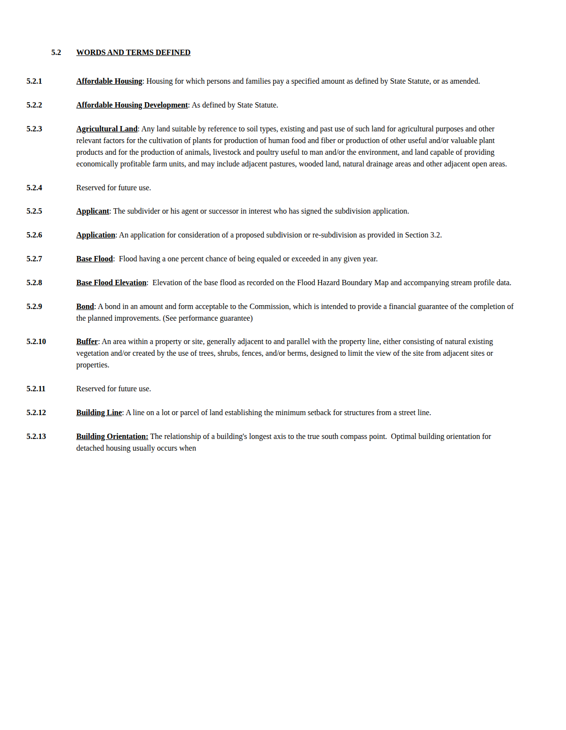5.2
WORDS AND TERMS DEFINED
5.2.1 Affordable Housing: Housing for which persons and families pay a specified amount as defined by State Statute, or as amended.
5.2.2 Affordable Housing Development: As defined by State Statute.
5.2.3 Agricultural Land: Any land suitable by reference to soil types, existing and past use of such land for agricultural purposes and other relevant factors for the cultivation of plants for production of human food and fiber or production of other useful and/or valuable plant products and for the production of animals, livestock and poultry useful to man and/or the environment, and land capable of providing economically profitable farm units, and may include adjacent pastures, wooded land, natural drainage areas and other adjacent open areas.
5.2.4 Reserved for future use.
5.2.5 Applicant: The subdivider or his agent or successor in interest who has signed the subdivision application.
5.2.6 Application: An application for consideration of a proposed subdivision or re-subdivision as provided in Section 3.2.
5.2.7 Base Flood: Flood having a one percent chance of being equaled or exceeded in any given year.
5.2.8 Base Flood Elevation: Elevation of the base flood as recorded on the Flood Hazard Boundary Map and accompanying stream profile data.
5.2.9 Bond: A bond in an amount and form acceptable to the Commission, which is intended to provide a financial guarantee of the completion of the planned improvements. (See performance guarantee)
5.2.10 Buffer: An area within a property or site, generally adjacent to and parallel with the property line, either consisting of natural existing vegetation and/or created by the use of trees, shrubs, fences, and/or berms, designed to limit the view of the site from adjacent sites or properties.
5.2.11 Reserved for future use.
5.2.12 Building Line: A line on a lot or parcel of land establishing the minimum setback for structures from a street line.
5.2.13 Building Orientation: The relationship of a building's longest axis to the true south compass point. Optimal building orientation for detached housing usually occurs when